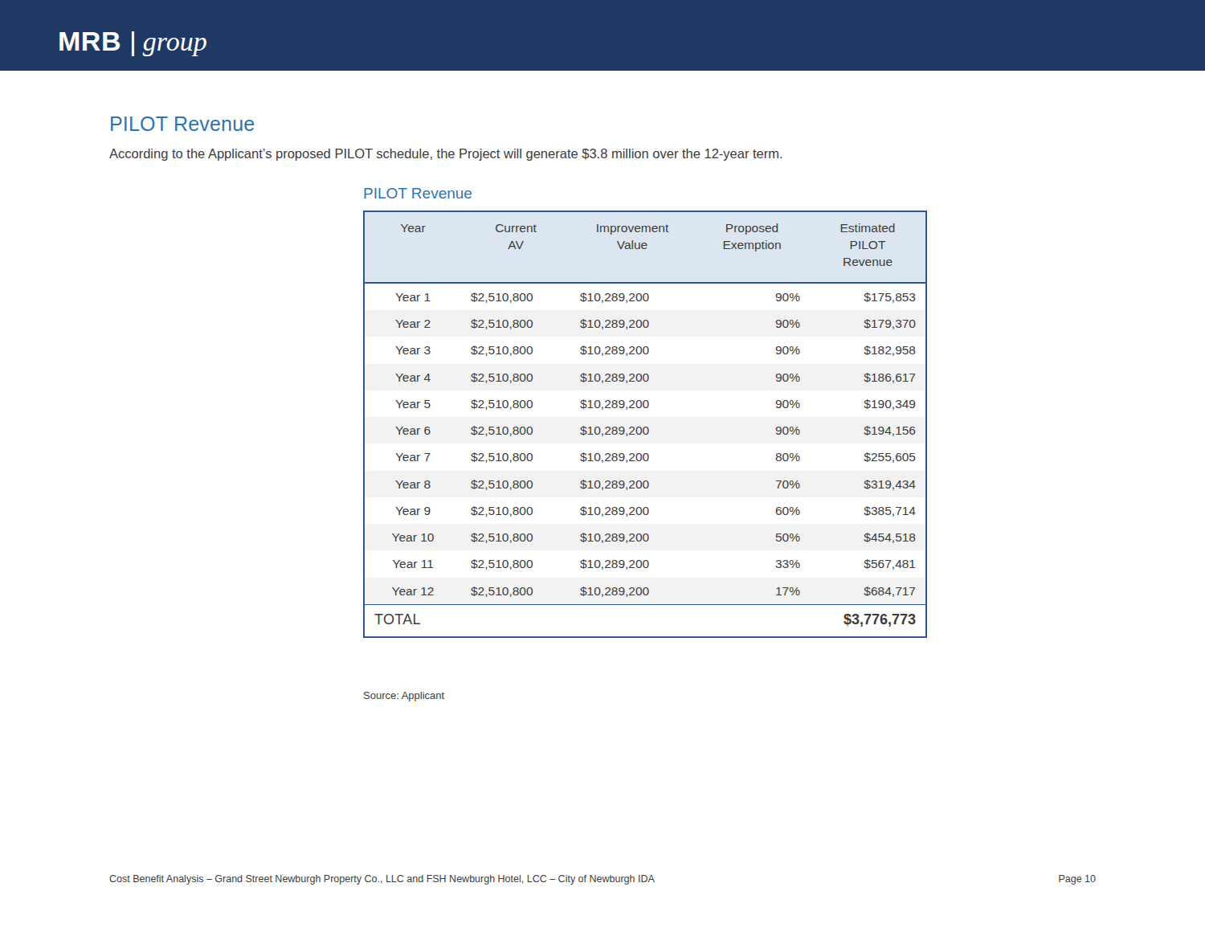MRB|group
PILOT Revenue
According to the Applicant’s proposed PILOT schedule, the Project will generate $3.8 million over the 12-year term.
PILOT Revenue
| Year | Current AV | Improvement Value | Proposed Exemption | Estimated PILOT Revenue |
| --- | --- | --- | --- | --- |
| Year 1 | $2,510,800 | $10,289,200 | 90% | $175,853 |
| Year 2 | $2,510,800 | $10,289,200 | 90% | $179,370 |
| Year 3 | $2,510,800 | $10,289,200 | 90% | $182,958 |
| Year 4 | $2,510,800 | $10,289,200 | 90% | $186,617 |
| Year 5 | $2,510,800 | $10,289,200 | 90% | $190,349 |
| Year 6 | $2,510,800 | $10,289,200 | 90% | $194,156 |
| Year 7 | $2,510,800 | $10,289,200 | 80% | $255,605 |
| Year 8 | $2,510,800 | $10,289,200 | 70% | $319,434 |
| Year 9 | $2,510,800 | $10,289,200 | 60% | $385,714 |
| Year 10 | $2,510,800 | $10,289,200 | 50% | $454,518 |
| Year 11 | $2,510,800 | $10,289,200 | 33% | $567,481 |
| Year 12 | $2,510,800 | $10,289,200 | 17% | $684,717 |
| TOTAL | $3,776,773 |
Source: Applicant
Cost Benefit Analysis – Grand Street Newburgh Property Co., LLC and FSH Newburgh Hotel, LCC – City of Newburgh IDA Page 10